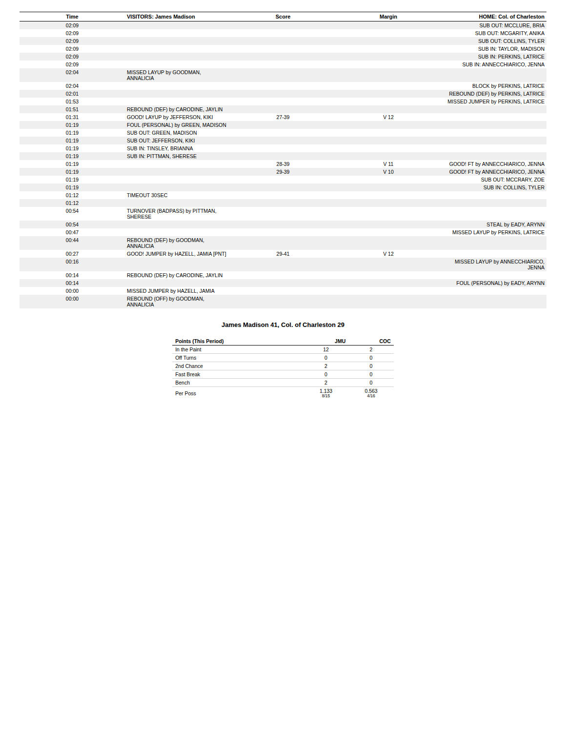| Time | VISITORS: James Madison | Score | Margin | HOME: Col. of Charleston |
| --- | --- | --- | --- | --- |
| 02:09 | | | | SUB OUT: MCCLURE, BRIA |
| 02:09 | | | | SUB OUT: MCGARITY, ANIKA |
| 02:09 | | | | SUB OUT: COLLINS, TYLER |
| 02:09 | | | | SUB IN: TAYLOR, MADISON |
| 02:09 | | | | SUB IN: PERKINS, LATRICE |
| 02:09 | | | | SUB IN: ANNECCHIARICO, JENNA |
| 02:04 | MISSED LAYUP by GOODMAN, ANNALICIA | | | |
| 02:04 | | | | BLOCK by PERKINS, LATRICE |
| 02:01 | | | | REBOUND (DEF) by PERKINS, LATRICE |
| 01:53 | | | | MISSED JUMPER by PERKINS, LATRICE |
| 01:51 | REBOUND (DEF) by CARODINE, JAYLIN | | | |
| 01:31 | GOOD! LAYUP by JEFFERSON, KIKI | 27-39 | V 12 | |
| 01:19 | FOUL (PERSONAL) by GREEN, MADISON | | | |
| 01:19 | SUB OUT: GREEN, MADISON | | | |
| 01:19 | SUB OUT: JEFFERSON, KIKI | | | |
| 01:19 | SUB IN: TINSLEY, BRIANNA | | | |
| 01:19 | SUB IN: PITTMAN, SHERESE | | | |
| 01:19 | | 28-39 | V 11 | GOOD! FT by ANNECCHIARICO, JENNA |
| 01:19 | | 29-39 | V 10 | GOOD! FT by ANNECCHIARICO, JENNA |
| 01:19 | | | | SUB OUT: MCCRARY, ZOE |
| 01:19 | | | | SUB IN: COLLINS, TYLER |
| 01:12 | TIMEOUT 30SEC | | | |
| 01:12 | | | | |
| 00:54 | TURNOVER (BADPASS) by PITTMAN, SHERESE | | | |
| 00:54 | | | | STEAL by EADY, ARYNN |
| 00:47 | | | | MISSED LAYUP by PERKINS, LATRICE |
| 00:44 | REBOUND (DEF) by GOODMAN, ANNALICIA | | | |
| 00:27 | GOOD! JUMPER by HAZELL, JAMIA [PNT] | 29-41 | V 12 | |
| 00:16 | | | | MISSED LAYUP by ANNECCHIARICO, JENNA |
| 00:14 | REBOUND (DEF) by CARODINE, JAYLIN | | | |
| 00:14 | | | | FOUL (PERSONAL) by EADY, ARYNN |
| 00:00 | MISSED JUMPER by HAZELL, JAMIA | | | |
| 00:00 | REBOUND (OFF) by GOODMAN, ANNALICIA | | | |
James Madison 41, Col. of Charleston 29
| Points (This Period) | JMU | COC |
| --- | --- | --- |
| In the Paint | 12 | 2 |
| Off Turns | 0 | 0 |
| 2nd Chance | 2 | 0 |
| Fast Break | 0 | 0 |
| Bench | 2 | 0 |
| Per Poss | 1.133 8/15 | 0.563 4/16 |